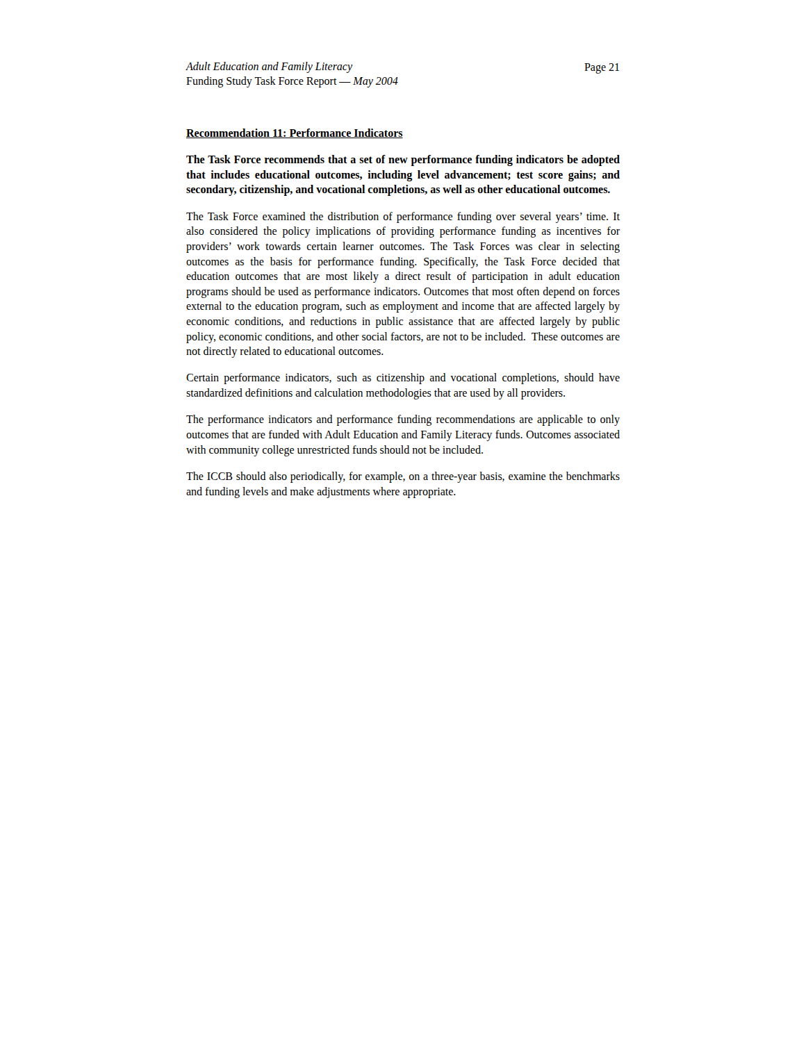Adult Education and Family Literacy
Funding Study Task Force Report — May 2004
Page 21
Recommendation 11: Performance Indicators
The Task Force recommends that a set of new performance funding indicators be adopted that includes educational outcomes, including level advancement; test score gains; and secondary, citizenship, and vocational completions, as well as other educational outcomes.
The Task Force examined the distribution of performance funding over several years’ time. It also considered the policy implications of providing performance funding as incentives for providers’ work towards certain learner outcomes. The Task Forces was clear in selecting outcomes as the basis for performance funding. Specifically, the Task Force decided that education outcomes that are most likely a direct result of participation in adult education programs should be used as performance indicators. Outcomes that most often depend on forces external to the education program, such as employment and income that are affected largely by economic conditions, and reductions in public assistance that are affected largely by public policy, economic conditions, and other social factors, are not to be included. These outcomes are not directly related to educational outcomes.
Certain performance indicators, such as citizenship and vocational completions, should have standardized definitions and calculation methodologies that are used by all providers.
The performance indicators and performance funding recommendations are applicable to only outcomes that are funded with Adult Education and Family Literacy funds. Outcomes associated with community college unrestricted funds should not be included.
The ICCB should also periodically, for example, on a three-year basis, examine the benchmarks and funding levels and make adjustments where appropriate.